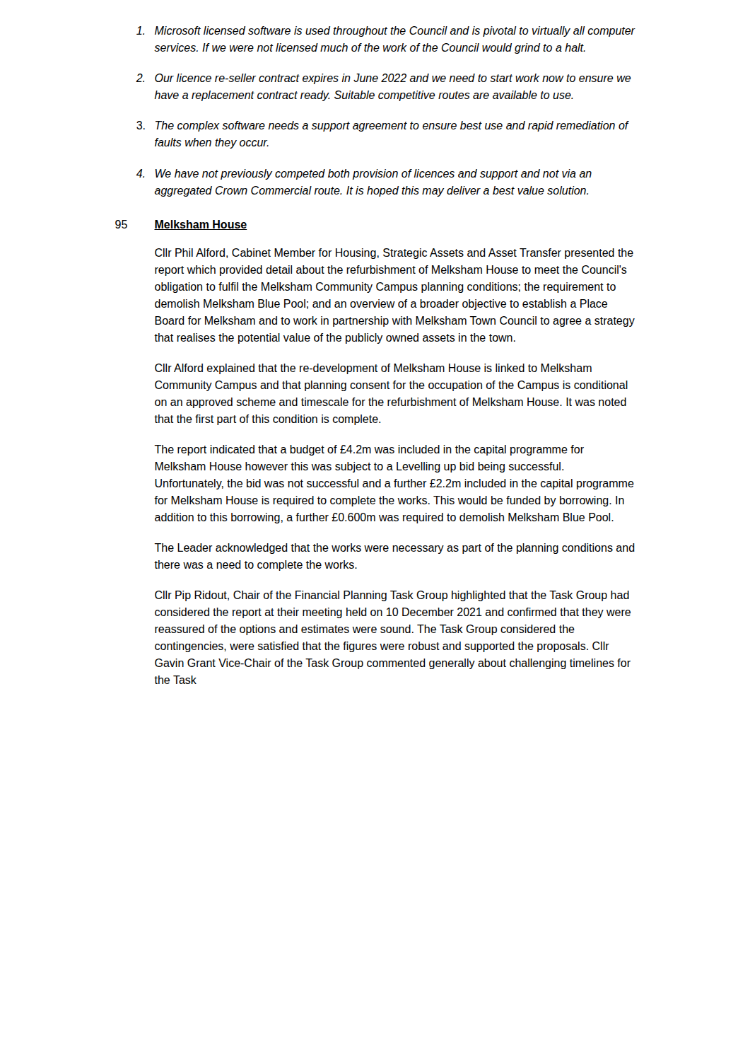Microsoft licensed software is used throughout the Council and is pivotal to virtually all computer services. If we were not licensed much of the work of the Council would grind to a halt.
Our licence re-seller contract expires in June 2022 and we need to start work now to ensure we have a replacement contract ready. Suitable competitive routes are available to use.
The complex software needs a support agreement to ensure best use and rapid remediation of faults when they occur.
We have not previously competed both provision of licences and support and not via an aggregated Crown Commercial route. It is hoped this may deliver a best value solution.
95
Melksham House
Cllr Phil Alford, Cabinet Member for Housing, Strategic Assets and Asset Transfer presented the report which provided detail about the refurbishment of Melksham House to meet the Council's obligation to fulfil the Melksham Community Campus planning conditions; the requirement to demolish Melksham Blue Pool; and an overview of a broader objective to establish a Place Board for Melksham and to work in partnership with Melksham Town Council to agree a strategy that realises the potential value of the publicly owned assets in the town.
Cllr Alford explained that the re-development of Melksham House is linked to Melksham Community Campus and that planning consent for the occupation of the Campus is conditional on an approved scheme and timescale for the refurbishment of Melksham House. It was noted that the first part of this condition is complete.
The report indicated that a budget of £4.2m was included in the capital programme for Melksham House however this was subject to a Levelling up bid being successful. Unfortunately, the bid was not successful and a further £2.2m included in the capital programme for Melksham House is required to complete the works. This would be funded by borrowing. In addition to this borrowing, a further £0.600m was required to demolish Melksham Blue Pool.
The Leader acknowledged that the works were necessary as part of the planning conditions and there was a need to complete the works.
Cllr Pip Ridout, Chair of the Financial Planning Task Group highlighted that the Task Group had considered the report at their meeting held on 10 December 2021 and confirmed that they were reassured of the options and estimates were sound. The Task Group considered the contingencies, were satisfied that the figures were robust and supported the proposals. Cllr Gavin Grant Vice-Chair of the Task Group commented generally about challenging timelines for the Task